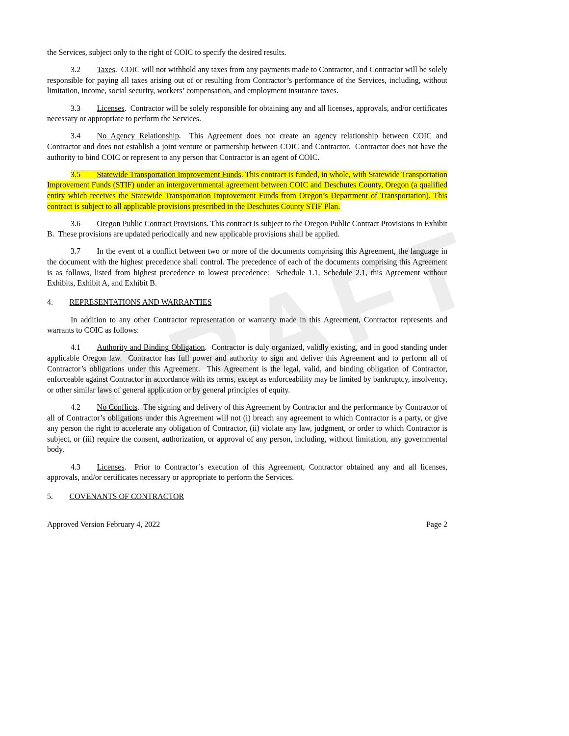DRAFT
the Services, subject only to the right of COIC to specify the desired results.
3.2 Taxes. COIC will not withhold any taxes from any payments made to Contractor, and Contractor will be solely responsible for paying all taxes arising out of or resulting from Contractor’s performance of the Services, including, without limitation, income, social security, workers’ compensation, and employment insurance taxes.
3.3 Licenses. Contractor will be solely responsible for obtaining any and all licenses, approvals, and/or certificates necessary or appropriate to perform the Services.
3.4 No Agency Relationship. This Agreement does not create an agency relationship between COIC and Contractor and does not establish a joint venture or partnership between COIC and Contractor. Contractor does not have the authority to bind COIC or represent to any person that Contractor is an agent of COIC.
3.5 Statewide Transportation Improvement Funds. This contract is funded, in whole, with Statewide Transportation Improvement Funds (STIF) under an intergovernmental agreement between COIC and Deschutes County, Oregon (a qualified entity which receives the Statewide Transportation Improvement Funds from Oregon’s Department of Transportation). This contract is subject to all applicable provisions prescribed in the Deschutes County STIF Plan.
3.6 Oregon Public Contract Provisions. This contract is subject to the Oregon Public Contract Provisions in Exhibit B. These provisions are updated periodically and new applicable provisions shall be applied.
3.7 In the event of a conflict between two or more of the documents comprising this Agreement, the language in the document with the highest precedence shall control. The precedence of each of the documents comprising this Agreement is as follows, listed from highest precedence to lowest precedence: Schedule 1.1, Schedule 2.1, this Agreement without Exhibits, Exhibit A, and Exhibit B.
4. REPRESENTATIONS AND WARRANTIES
In addition to any other Contractor representation or warranty made in this Agreement, Contractor represents and warrants to COIC as follows:
4.1 Authority and Binding Obligation. Contractor is duly organized, validly existing, and in good standing under applicable Oregon law. Contractor has full power and authority to sign and deliver this Agreement and to perform all of Contractor’s obligations under this Agreement. This Agreement is the legal, valid, and binding obligation of Contractor, enforceable against Contractor in accordance with its terms, except as enforceability may be limited by bankruptcy, insolvency, or other similar laws of general application or by general principles of equity.
4.2 No Conflicts. The signing and delivery of this Agreement by Contractor and the performance by Contractor of all of Contractor’s obligations under this Agreement will not (i) breach any agreement to which Contractor is a party, or give any person the right to accelerate any obligation of Contractor, (ii) violate any law, judgment, or order to which Contractor is subject, or (iii) require the consent, authorization, or approval of any person, including, without limitation, any governmental body.
4.3 Licenses. Prior to Contractor’s execution of this Agreement, Contractor obtained any and all licenses, approvals, and/or certificates necessary or appropriate to perform the Services.
5. COVENANTS OF CONTRACTOR
Approved Version February 4, 2022 Page 2